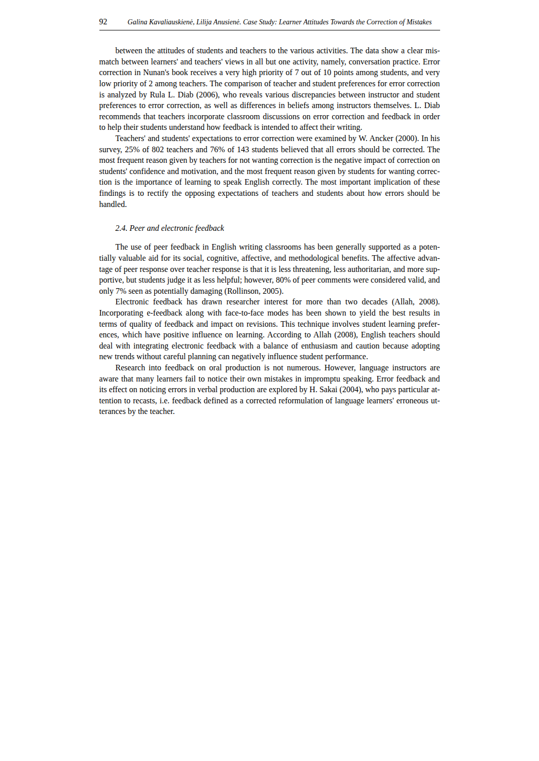92 Galina Kavaliauskienė, Lilija Anusienė. Case Study: Learner Attitudes Towards the Correction of Mistakes
between the attitudes of students and teachers to the various activities. The data show a clear mismatch between learners' and teachers' views in all but one activity, namely, conversation practice. Error correction in Nunan's book receives a very high priority of 7 out of 10 points among students, and very low priority of 2 among teachers. The comparison of teacher and student preferences for error correction is analyzed by Rula L. Diab (2006), who reveals various discrepancies between instructor and student preferences to error correction, as well as differences in beliefs among instructors themselves. L. Diab recommends that teachers incorporate classroom discussions on error correction and feedback in order to help their students understand how feedback is intended to affect their writing.
Teachers' and students' expectations to error correction were examined by W. Ancker (2000). In his survey, 25% of 802 teachers and 76% of 143 students believed that all errors should be corrected. The most frequent reason given by teachers for not wanting correction is the negative impact of correction on students' confidence and motivation, and the most frequent reason given by students for wanting correction is the importance of learning to speak English correctly. The most important implication of these findings is to rectify the opposing expectations of teachers and students about how errors should be handled.
2.4. Peer and electronic feedback
The use of peer feedback in English writing classrooms has been generally supported as a potentially valuable aid for its social, cognitive, affective, and methodological benefits. The affective advantage of peer response over teacher response is that it is less threatening, less authoritarian, and more supportive, but students judge it as less helpful; however, 80% of peer comments were considered valid, and only 7% seen as potentially damaging (Rollinson, 2005).
Electronic feedback has drawn researcher interest for more than two decades (Allah, 2008). Incorporating e-feedback along with face-to-face modes has been shown to yield the best results in terms of quality of feedback and impact on revisions. This technique involves student learning preferences, which have positive influence on learning. According to Allah (2008), English teachers should deal with integrating electronic feedback with a balance of enthusiasm and caution because adopting new trends without careful planning can negatively influence student performance.
Research into feedback on oral production is not numerous. However, language instructors are aware that many learners fail to notice their own mistakes in impromptu speaking. Error feedback and its effect on noticing errors in verbal production are explored by H. Sakai (2004), who pays particular attention to recasts, i.e. feedback defined as a corrected reformulation of language learners' erroneous utterances by the teacher.